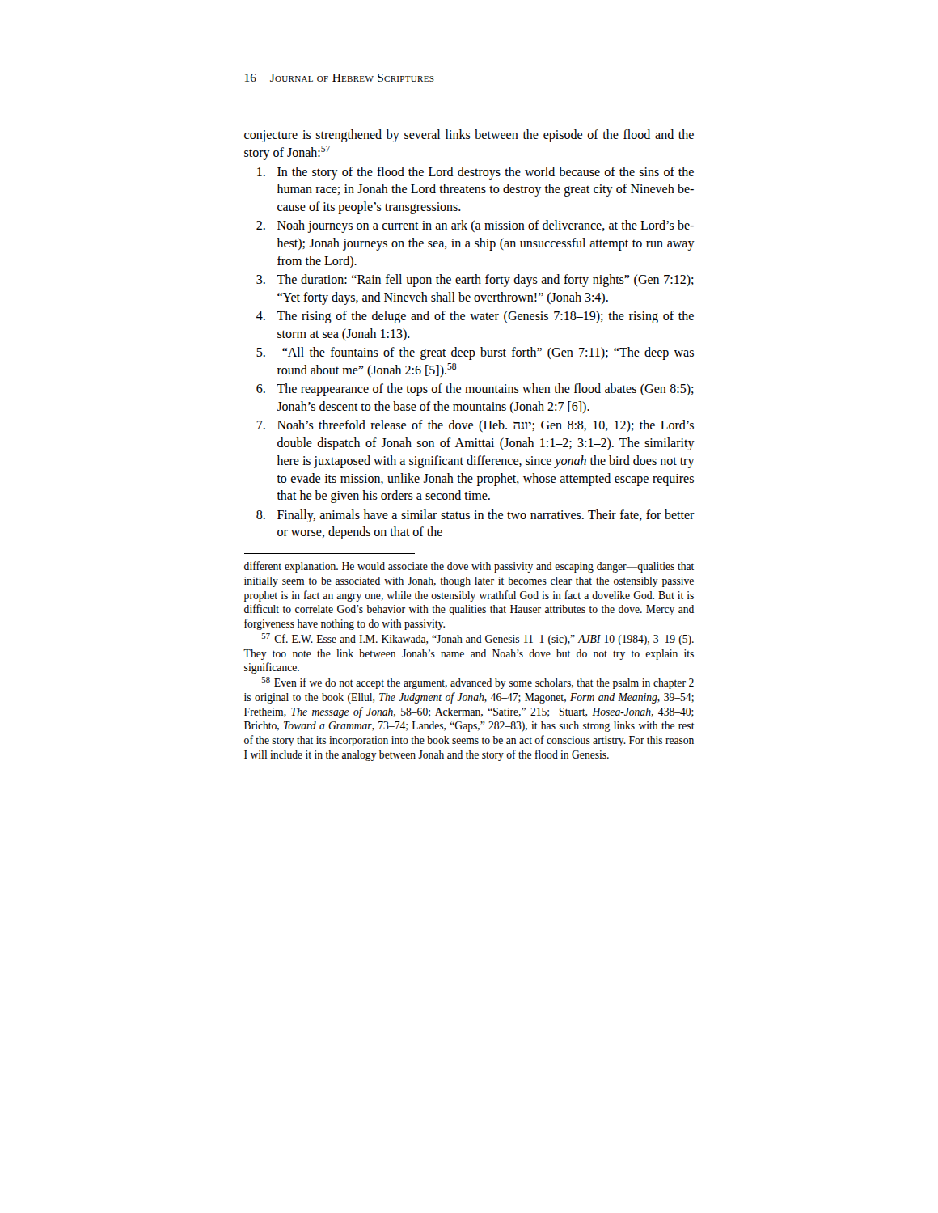16 Journal of Hebrew Scriptures
conjecture is strengthened by several links between the episode of the flood and the story of Jonah:57
In the story of the flood the Lord destroys the world because of the sins of the human race; in Jonah the Lord threatens to destroy the great city of Nineveh because of its people’s transgressions.
Noah journeys on a current in an ark (a mission of deliverance, at the Lord’s behest); Jonah journeys on the sea, in a ship (an unsuccessful attempt to run away from the Lord).
The duration: “Rain fell upon the earth forty days and forty nights” (Gen 7:12); “Yet forty days, and Nineveh shall be overthrown!” (Jonah 3:4).
The rising of the deluge and of the water (Genesis 7:18–19); the rising of the storm at sea (Jonah 1:13).
“All the fountains of the great deep burst forth” (Gen 7:11); “The deep was round about me” (Jonah 2:6 [5]).58
The reappearance of the tops of the mountains when the flood abates (Gen 8:5); Jonah’s descent to the base of the mountains (Jonah 2:7 [6]).
Noah’s threefold release of the dove (Heb. יונה; Gen 8:8, 10, 12); the Lord’s double dispatch of Jonah son of Amittai (Jonah 1:1–2; 3:1–2). The similarity here is juxtaposed with a significant difference, since yonah the bird does not try to evade its mission, unlike Jonah the prophet, whose attempted escape requires that he be given his orders a second time.
Finally, animals have a similar status in the two narratives. Their fate, for better or worse, depends on that of the
different explanation. He would associate the dove with passivity and escaping danger—qualities that initially seem to be associated with Jonah, though later it becomes clear that the ostensibly passive prophet is in fact an angry one, while the ostensibly wrathful God is in fact a dovelike God. But it is difficult to correlate God’s behavior with the qualities that Hauser attributes to the dove. Mercy and forgiveness have nothing to do with passivity.
57 Cf. E.W. Esse and I.M. Kikawada, “Jonah and Genesis 11–1 (sic),” AJBI 10 (1984), 3–19 (5). They too note the link between Jonah’s name and Noah’s dove but do not try to explain its significance.
58 Even if we do not accept the argument, advanced by some scholars, that the psalm in chapter 2 is original to the book (Ellul, The Judgment of Jonah, 46–47; Magonet, Form and Meaning, 39–54; Fretheim, The message of Jonah, 58–60; Ackerman, “Satire,” 215; Stuart, Hosea-Jonah, 438–40; Brichto, Toward a Grammar, 73–74; Landes, “Gaps,” 282–83), it has such strong links with the rest of the story that its incorporation into the book seems to be an act of conscious artistry. For this reason I will include it in the analogy between Jonah and the story of the flood in Genesis.